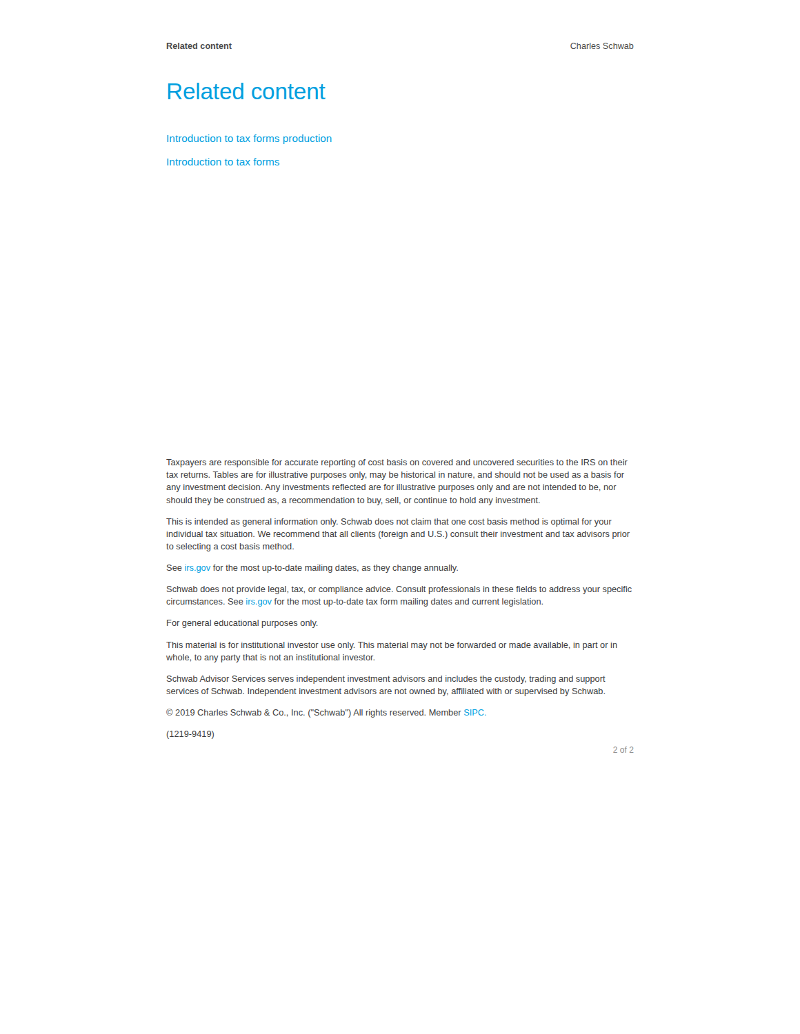Related content
Charles Schwab
Related content
Introduction to tax forms production Introduction to tax forms
Taxpayers are responsible for accurate reporting of cost basis on covered and uncovered securities to the IRS on their tax returns. Tables are for illustrative purposes only, may be historical in nature, and should not be used as a basis for any investment decision. Any investments reflected are for illustrative purposes only and are not intended to be, nor should they be construed as, a recommendation to buy, sell, or continue to hold any investment.
This is intended as general information only. Schwab does not claim that one cost basis method is optimal for your individual tax situation. We recommend that all clients (foreign and U.S.) consult their investment and tax advisors prior to selecting a cost basis method.
See irs.gov for the most up-to-date mailing dates, as they change annually.
Schwab does not provide legal, tax, or compliance advice. Consult professionals in these fields to address your specific circumstances. See irs.gov for the most up-to-date tax form mailing dates and current legislation.
For general educational purposes only.
This material is for institutional investor use only. This material may not be forwarded or made available, in part or in whole, to any party that is not an institutional investor.
Schwab Advisor Services serves independent investment advisors and includes the custody, trading and support services of Schwab. Independent investment advisors are not owned by, affiliated with or supervised by Schwab.
© 2019 Charles Schwab & Co., Inc. ("Schwab") All rights reserved. Member SIPC.
(1219-9419)
2 of 2